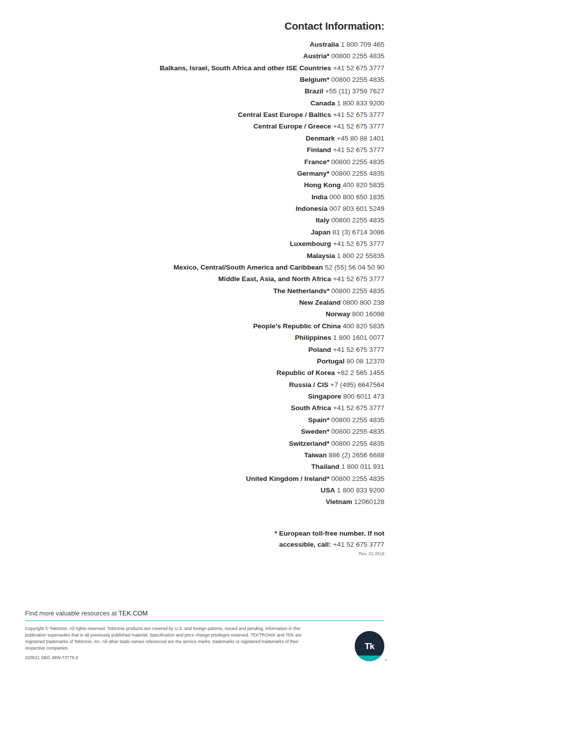Contact Information:
Australia 1 800 709 465
Austria* 00800 2255 4835
Balkans, Israel, South Africa and other ISE Countries +41 52 675 3777
Belgium* 00800 2255 4835
Brazil +55 (11) 3759 7627
Canada 1 800 833 9200
Central East Europe / Baltics +41 52 675 3777
Central Europe / Greece +41 52 675 3777
Denmark +45 80 88 1401
Finland +41 52 675 3777
France* 00800 2255 4835
Germany* 00800 2255 4835
Hong Kong 400 820 5835
India 000 800 650 1835
Indonesia 007 803 601 5249
Italy 00800 2255 4835
Japan 81 (3) 6714 3086
Luxembourg +41 52 675 3777
Malaysia 1 800 22 55835
Mexico, Central/South America and Caribbean 52 (55) 56 04 50 90
Middle East, Asia, and North Africa +41 52 675 3777
The Netherlands* 00800 2255 4835
New Zealand 0800 800 238
Norway 800 16098
People’s Republic of China 400 820 5835
Philippines 1 800 1601 0077
Poland +41 52 675 3777
Portugal 80 08 12370
Republic of Korea +82 2 565 1455
Russia / CIS +7 (495) 6647564
Singapore 800 6011 473
South Africa +41 52 675 3777
Spain* 00800 2255 4835
Sweden* 00800 2255 4835
Switzerland* 00800 2255 4835
Taiwan 886 (2) 2656 6688
Thailand 1 800 011 931
United Kingdom / Ireland* 00800 2255 4835
USA 1 800 833 9200
Vietnam 12060128
* European toll-free number. If not
accessible, call: +41 52 675 3777
Rev. 02.2018
Find more valuable resources at TEK.COM
Copyright © Tektronix. All rights reserved. Tektronix products are covered by U.S. and foreign patents, issued and pending. Information in this publication supersedes that in all previously published material. Specification and price change privileges reserved. TEKTRONIX and TEK are registered trademarks of Tektronix, Inc. All other trade names referenced are the service marks, trademarks or registered trademarks of their respective companies.
020621 SBG 48W-73775-0
Tk
™